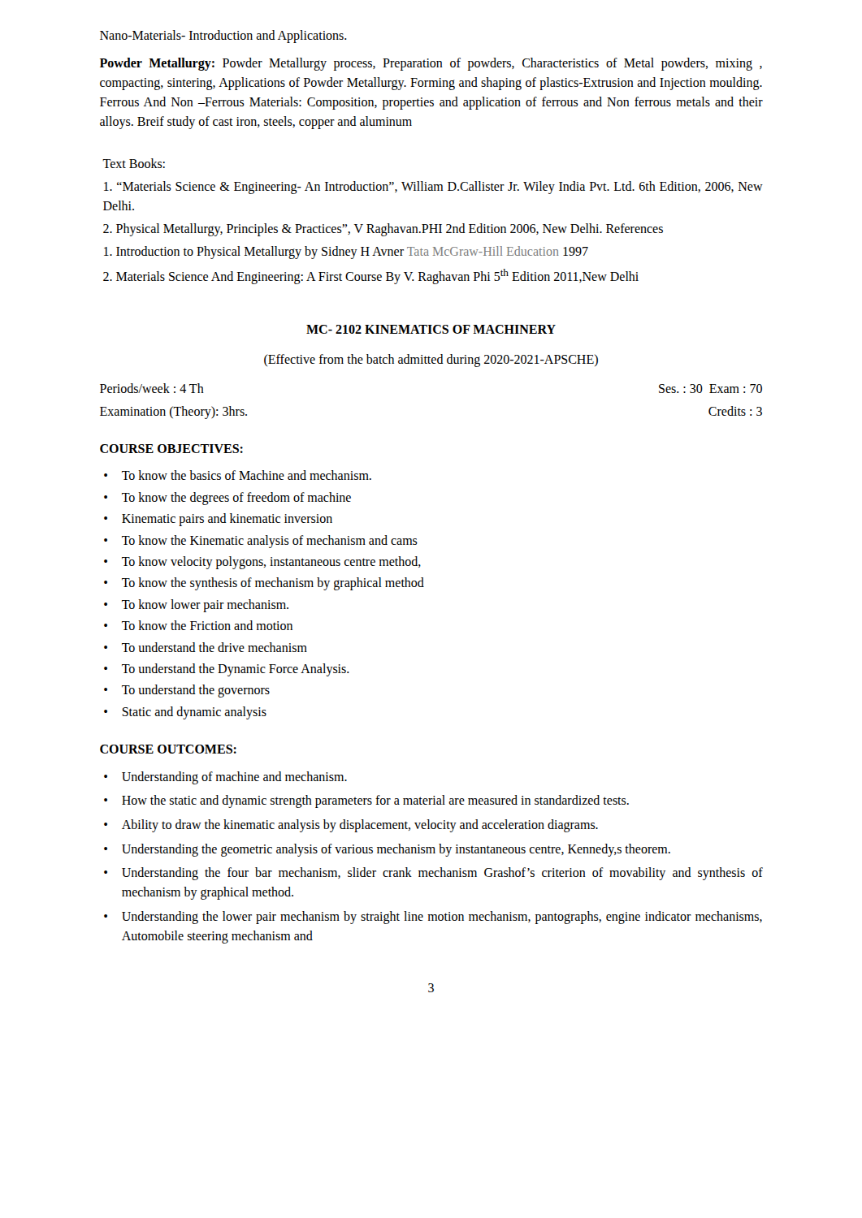Nano-Materials- Introduction and Applications.
Powder Metallurgy: Powder Metallurgy process, Preparation of powders, Characteristics of Metal powders, mixing , compacting, sintering, Applications of Powder Metallurgy. Forming and shaping of plastics-Extrusion and Injection moulding. Ferrous And Non –Ferrous Materials: Composition, properties and application of ferrous and Non ferrous metals and their alloys. Breif study of cast iron, steels, copper and aluminum
Text Books:
1. “Materials Science & Engineering- An Introduction”, William D.Callister Jr. Wiley India Pvt. Ltd. 6th Edition, 2006, New Delhi.
2. Physical Metallurgy, Principles & Practices”, V Raghavan.PHI 2nd Edition 2006, New Delhi. References
1. Introduction to Physical Metallurgy by Sidney H Avner Tata McGraw-Hill Education 1997
2. Materials Science And Engineering: A First Course By V. Raghavan Phi 5th Edition 2011,New Delhi
MC- 2102 KINEMATICS OF MACHINERY
(Effective from the batch admitted during 2020-2021-APSCHE)
Periods/week : 4 Th Ses. : 30 Exam : 70
Examination (Theory): 3hrs. Credits : 3
COURSE OBJECTIVES:
To know the basics of Machine and mechanism.
To know the degrees of freedom of machine
Kinematic pairs and kinematic inversion
To know the Kinematic analysis of mechanism and cams
To know velocity polygons, instantaneous centre method,
To know the synthesis of mechanism by graphical method
To know lower pair mechanism.
To know the Friction and motion
To understand the drive mechanism
To understand the Dynamic Force Analysis.
To understand the governors
Static and dynamic analysis
COURSE OUTCOMES:
Understanding of machine and mechanism.
How the static and dynamic strength parameters for a material are measured in standardized tests.
Ability to draw the kinematic analysis by displacement, velocity and acceleration diagrams.
Understanding the geometric analysis of various mechanism by instantaneous centre, Kennedy,s theorem.
Understanding the four bar mechanism, slider crank mechanism Grashof’s criterion of movability and synthesis of mechanism by graphical method.
Understanding the lower pair mechanism by straight line motion mechanism, pantographs, engine indicator mechanisms, Automobile steering mechanism and
3